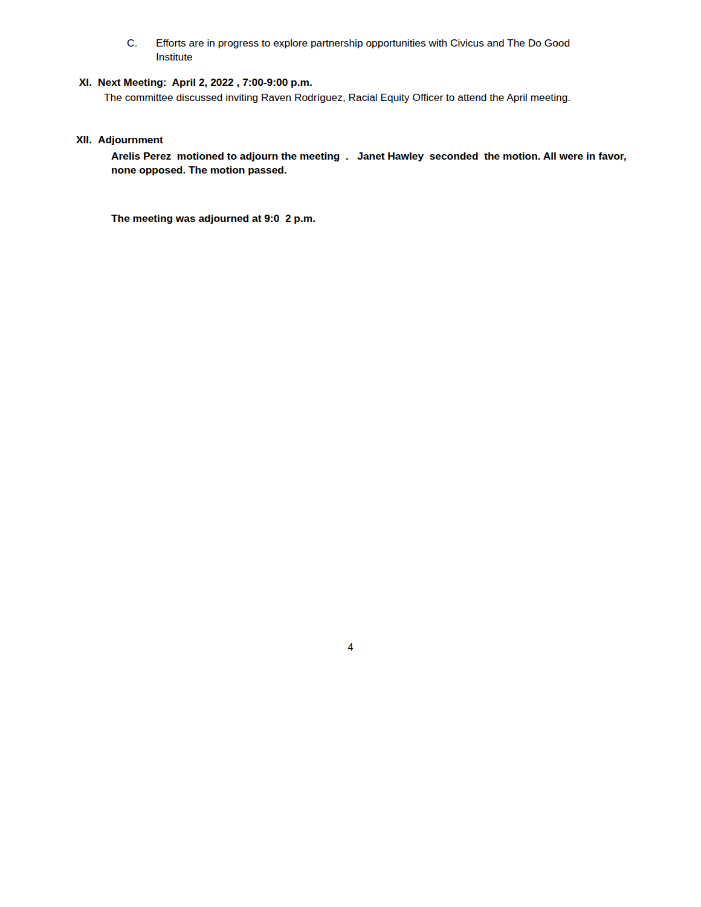C.
Efforts are in progress to explore partnership opportunities with Civicus and The Do Good Institute
XI.
Next Meeting: April 2, 2022 , 7:00-9:00 p.m.
The committee discussed inviting Raven Rodríguez, Racial Equity Officer to attend the April meeting.
XII.
Adjournment
Arelis Perez motioned to adjourn the meeting . Janet Hawley seconded the motion. All were in favor, none opposed. The motion passed.
The meeting was adjourned at 9:0 2 p.m.
4